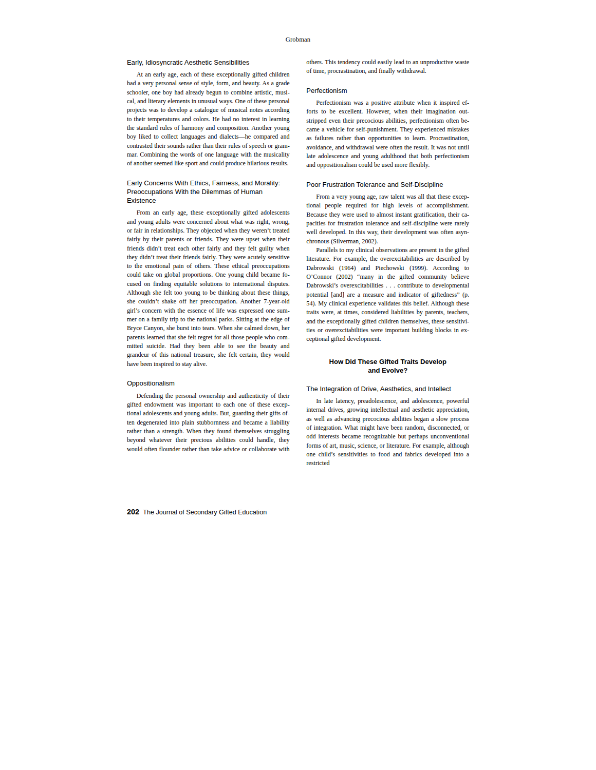Grobman
Early, Idiosyncratic Aesthetic Sensibilities
At an early age, each of these exceptionally gifted children had a very personal sense of style, form, and beauty. As a grade schooler, one boy had already begun to combine artistic, musical, and literary elements in unusual ways. One of these personal projects was to develop a catalogue of musical notes according to their temperatures and colors. He had no interest in learning the standard rules of harmony and composition. Another young boy liked to collect languages and dialects—he compared and contrasted their sounds rather than their rules of speech or grammar. Combining the words of one language with the musicality of another seemed like sport and could produce hilarious results.
Early Concerns With Ethics, Fairness, and Morality: Preoccupations With the Dilemmas of Human Existence
From an early age, these exceptionally gifted adolescents and young adults were concerned about what was right, wrong, or fair in relationships. They objected when they weren’t treated fairly by their parents or friends. They were upset when their friends didn’t treat each other fairly and they felt guilty when they didn’t treat their friends fairly. They were acutely sensitive to the emotional pain of others. These ethical preoccupations could take on global proportions. One young child became focused on finding equitable solutions to international disputes. Although she felt too young to be thinking about these things, she couldn’t shake off her preoccupation. Another 7-year-old girl’s concern with the essence of life was expressed one summer on a family trip to the national parks. Sitting at the edge of Bryce Canyon, she burst into tears. When she calmed down, her parents learned that she felt regret for all those people who committed suicide. Had they been able to see the beauty and grandeur of this national treasure, she felt certain, they would have been inspired to stay alive.
Oppositionalism
Defending the personal ownership and authenticity of their gifted endowment was important to each one of these exceptional adolescents and young adults. But, guarding their gifts often degenerated into plain stubbornness and became a liability rather than a strength. When they found themselves struggling beyond whatever their precious abilities could handle, they would often flounder rather than take advice or collaborate with others. This tendency could easily lead to an unproductive waste of time, procrastination, and finally withdrawal.
Perfectionism
Perfectionism was a positive attribute when it inspired efforts to be excellent. However, when their imagination outstripped even their precocious abilities, perfectionism often became a vehicle for self-punishment. They experienced mistakes as failures rather than opportunities to learn. Procrastination, avoidance, and withdrawal were often the result. It was not until late adolescence and young adulthood that both perfectionism and oppositionalism could be used more flexibly.
Poor Frustration Tolerance and Self-Discipline
From a very young age, raw talent was all that these exceptional people required for high levels of accomplishment. Because they were used to almost instant gratification, their capacities for frustration tolerance and self-discipline were rarely well developed. In this way, their development was often asynchronous (Silverman, 2002).
Parallels to my clinical observations are present in the gifted literature. For example, the overexcitabilities are described by Dabrowski (1964) and Piechowski (1999). According to O’Connor (2002) “many in the gifted community believe Dabrowski’s overexcitabilities . . . contribute to developmental potential [and] are a measure and indicator of giftedness” (p. 54). My clinical experience validates this belief. Although these traits were, at times, considered liabilities by parents, teachers, and the exceptionally gifted children themselves, these sensitivities or overexcitabilities were important building blocks in exceptional gifted development.
How Did These Gifted Traits Develop
and Evolve?
The Integration of Drive, Aesthetics, and Intellect
In late latency, preadolescence, and adolescence, powerful internal drives, growing intellectual and aesthetic appreciation, as well as advancing precocious abilities began a slow process of integration. What might have been random, disconnected, or odd interests became recognizable but perhaps unconventional forms of art, music, science, or literature. For example, although one child’s sensitivities to food and fabrics developed into a restricted
202 The Journal of Secondary Gifted Education